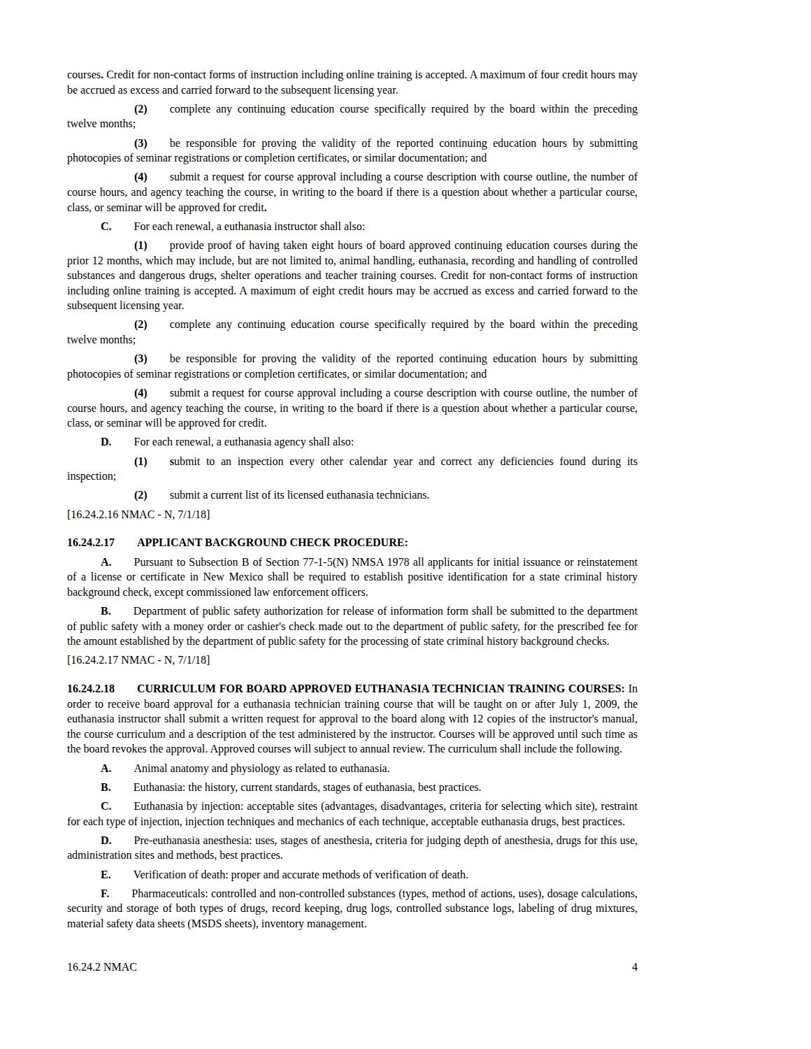courses. Credit for non-contact forms of instruction including online training is accepted. A maximum of four credit hours may be accrued as excess and carried forward to the subsequent licensing year.
(2)  complete any continuing education course specifically required by the board within the preceding twelve months;
(3)  be responsible for proving the validity of the reported continuing education hours by submitting photocopies of seminar registrations or completion certificates, or similar documentation; and
(4)  submit a request for course approval including a course description with course outline, the number of course hours, and agency teaching the course, in writing to the board if there is a question about whether a particular course, class, or seminar will be approved for credit.
C.  For each renewal, a euthanasia instructor shall also:
(1)  provide proof of having taken eight hours of board approved continuing education courses during the prior 12 months, which may include, but are not limited to, animal handling, euthanasia, recording and handling of controlled substances and dangerous drugs, shelter operations and teacher training courses. Credit for non-contact forms of instruction including online training is accepted. A maximum of eight credit hours may be accrued as excess and carried forward to the subsequent licensing year.
(2)  complete any continuing education course specifically required by the board within the preceding twelve months;
(3)  be responsible for proving the validity of the reported continuing education hours by submitting photocopies of seminar registrations or completion certificates, or similar documentation; and
(4)  submit a request for course approval including a course description with course outline, the number of course hours, and agency teaching the course, in writing to the board if there is a question about whether a particular course, class, or seminar will be approved for credit.
D.  For each renewal, a euthanasia agency shall also:
(1)  submit to an inspection every other calendar year and correct any deficiencies found during its inspection;
(2)  submit a current list of its licensed euthanasia technicians.
[16.24.2.16 NMAC - N, 7/1/18]
16.24.2.17  APPLICANT BACKGROUND CHECK PROCEDURE:
A.  Pursuant to Subsection B of Section 77-1-5(N) NMSA 1978 all applicants for initial issuance or reinstatement of a license or certificate in New Mexico shall be required to establish positive identification for a state criminal history background check, except commissioned law enforcement officers.
B.  Department of public safety authorization for release of information form shall be submitted to the department of public safety with a money order or cashier's check made out to the department of public safety, for the prescribed fee for the amount established by the department of public safety for the processing of state criminal history background checks.
[16.24.2.17 NMAC - N, 7/1/18]
16.24.2.18  CURRICULUM FOR BOARD APPROVED EUTHANASIA TECHNICIAN TRAINING COURSES: In order to receive board approval for a euthanasia technician training course that will be taught on or after July 1, 2009, the euthanasia instructor shall submit a written request for approval to the board along with 12 copies of the instructor's manual, the course curriculum and a description of the test administered by the instructor. Courses will be approved until such time as the board revokes the approval. Approved courses will subject to annual review. The curriculum shall include the following.
A.  Animal anatomy and physiology as related to euthanasia.
B.  Euthanasia: the history, current standards, stages of euthanasia, best practices.
C.  Euthanasia by injection: acceptable sites (advantages, disadvantages, criteria for selecting which site), restraint for each type of injection, injection techniques and mechanics of each technique, acceptable euthanasia drugs, best practices.
D.  Pre-euthanasia anesthesia: uses, stages of anesthesia, criteria for judging depth of anesthesia, drugs for this use, administration sites and methods, best practices.
E.  Verification of death: proper and accurate methods of verification of death.
F.  Pharmaceuticals: controlled and non-controlled substances (types, method of actions, uses), dosage calculations, security and storage of both types of drugs, record keeping, drug logs, controlled substance logs, labeling of drug mixtures, material safety data sheets (MSDS sheets), inventory management.
16.24.2 NMAC 4